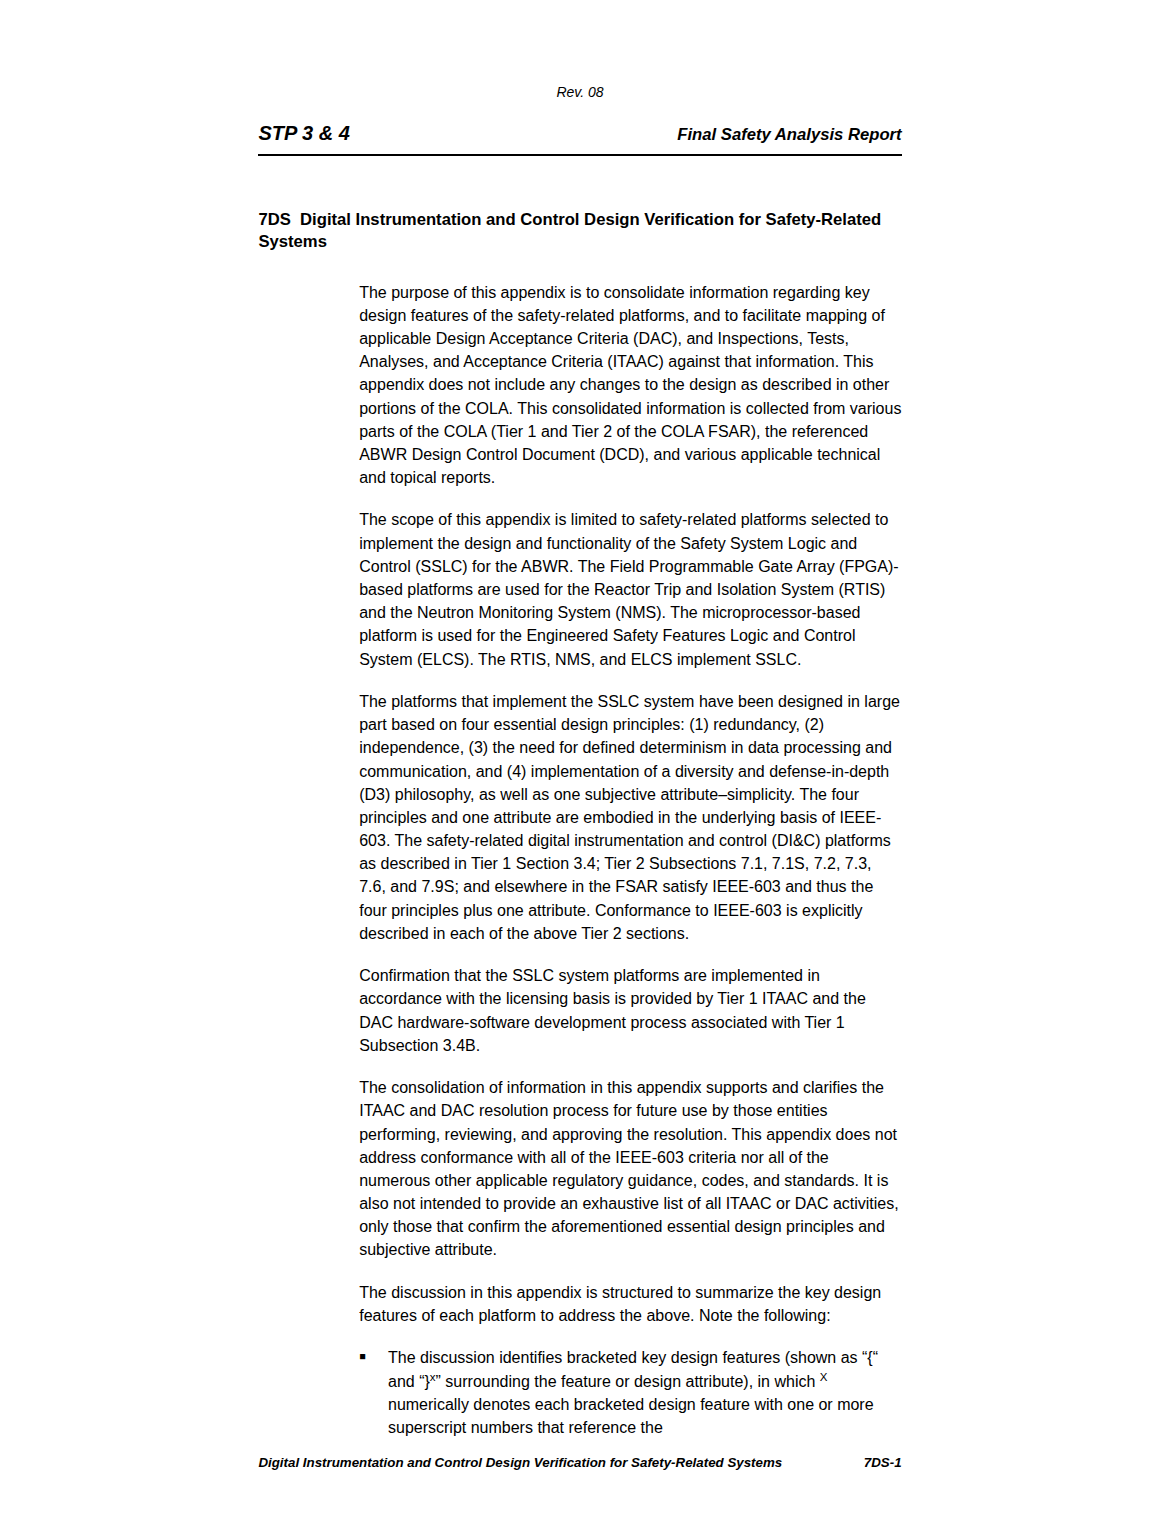Rev. 08
STP 3 & 4
Final Safety Analysis Report
7DS Digital Instrumentation and Control Design Verification for Safety-Related Systems
The purpose of this appendix is to consolidate information regarding key design features of the safety-related platforms, and to facilitate mapping of applicable Design Acceptance Criteria (DAC), and Inspections, Tests, Analyses, and Acceptance Criteria (ITAAC) against that information. This appendix does not include any changes to the design as described in other portions of the COLA. This consolidated information is collected from various parts of the COLA (Tier 1 and Tier 2 of the COLA FSAR), the referenced ABWR Design Control Document (DCD), and various applicable technical and topical reports.
The scope of this appendix is limited to safety-related platforms selected to implement the design and functionality of the Safety System Logic and Control (SSLC) for the ABWR. The Field Programmable Gate Array (FPGA)-based platforms are used for the Reactor Trip and Isolation System (RTIS) and the Neutron Monitoring System (NMS). The microprocessor-based platform is used for the Engineered Safety Features Logic and Control System (ELCS). The RTIS, NMS, and ELCS implement SSLC.
The platforms that implement the SSLC system have been designed in large part based on four essential design principles: (1) redundancy, (2) independence, (3) the need for defined determinism in data processing and communication, and (4) implementation of a diversity and defense-in-depth (D3) philosophy, as well as one subjective attribute–simplicity. The four principles and one attribute are embodied in the underlying basis of IEEE-603. The safety-related digital instrumentation and control (DI&C) platforms as described in Tier 1 Section 3.4; Tier 2 Subsections 7.1, 7.1S, 7.2, 7.3, 7.6, and 7.9S; and elsewhere in the FSAR satisfy IEEE-603 and thus the four principles plus one attribute. Conformance to IEEE-603 is explicitly described in each of the above Tier 2 sections.
Confirmation that the SSLC system platforms are implemented in accordance with the licensing basis is provided by Tier 1 ITAAC and the DAC hardware-software development process associated with Tier 1 Subsection 3.4B.
The consolidation of information in this appendix supports and clarifies the ITAAC and DAC resolution process for future use by those entities performing, reviewing, and approving the resolution. This appendix does not address conformance with all of the IEEE-603 criteria nor all of the numerous other applicable regulatory guidance, codes, and standards. It is also not intended to provide an exhaustive list of all ITAAC or DAC activities, only those that confirm the aforementioned essential design principles and subjective attribute.
The discussion in this appendix is structured to summarize the key design features of each platform to address the above. Note the following:
The discussion identifies bracketed key design features (shown as “{“ and “}x” surrounding the feature or design attribute), in which X numerically denotes each bracketed design feature with one or more superscript numbers that reference the
Digital Instrumentation and Control Design Verification for Safety-Related Systems
7DS-1